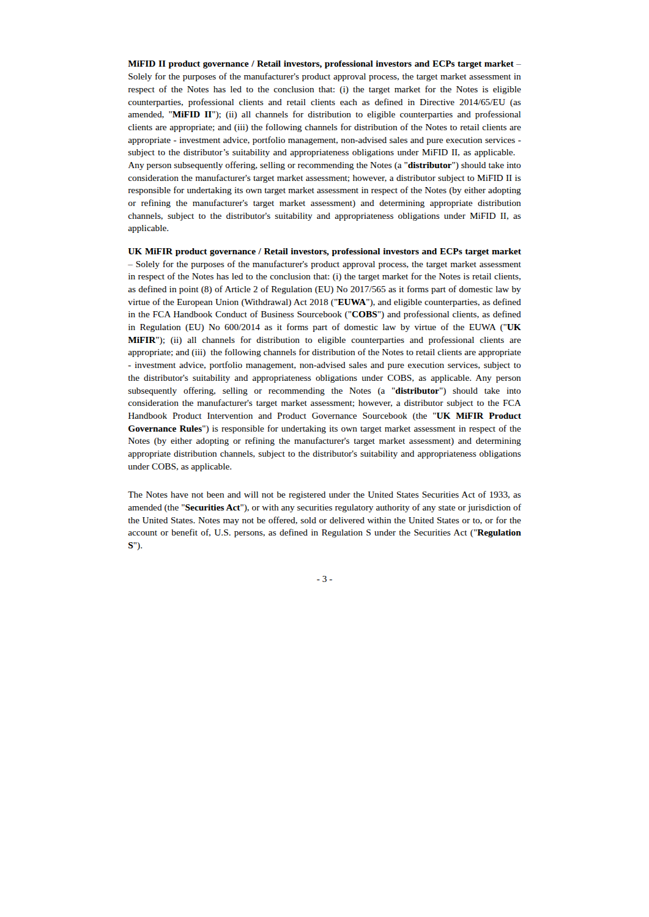MiFID II product governance / Retail investors, professional investors and ECPs target market – Solely for the purposes of the manufacturer's product approval process, the target market assessment in respect of the Notes has led to the conclusion that: (i) the target market for the Notes is eligible counterparties, professional clients and retail clients each as defined in Directive 2014/65/EU (as amended, "MiFID II"); (ii) all channels for distribution to eligible counterparties and professional clients are appropriate; and (iii) the following channels for distribution of the Notes to retail clients are appropriate - investment advice, portfolio management, non-advised sales and pure execution services - subject to the distributor’s suitability and appropriateness obligations under MiFID II, as applicable. Any person subsequently offering, selling or recommending the Notes (a "distributor") should take into consideration the manufacturer's target market assessment; however, a distributor subject to MiFID II is responsible for undertaking its own target market assessment in respect of the Notes (by either adopting or refining the manufacturer's target market assessment) and determining appropriate distribution channels, subject to the distributor's suitability and appropriateness obligations under MiFID II, as applicable.
UK MiFIR product governance / Retail investors, professional investors and ECPs target market – Solely for the purposes of the manufacturer's product approval process, the target market assessment in respect of the Notes has led to the conclusion that: (i) the target market for the Notes is retail clients, as defined in point (8) of Article 2 of Regulation (EU) No 2017/565 as it forms part of domestic law by virtue of the European Union (Withdrawal) Act 2018 ("EUWA"), and eligible counterparties, as defined in the FCA Handbook Conduct of Business Sourcebook ("COBS") and professional clients, as defined in Regulation (EU) No 600/2014 as it forms part of domestic law by virtue of the EUWA ("UK MiFIR"); (ii) all channels for distribution to eligible counterparties and professional clients are appropriate; and (iii) the following channels for distribution of the Notes to retail clients are appropriate - investment advice, portfolio management, non-advised sales and pure execution services, subject to the distributor's suitability and appropriateness obligations under COBS, as applicable. Any person subsequently offering, selling or recommending the Notes (a "distributor") should take into consideration the manufacturer's target market assessment; however, a distributor subject to the FCA Handbook Product Intervention and Product Governance Sourcebook (the "UK MiFIR Product Governance Rules") is responsible for undertaking its own target market assessment in respect of the Notes (by either adopting or refining the manufacturer's target market assessment) and determining appropriate distribution channels, subject to the distributor's suitability and appropriateness obligations under COBS, as applicable.
The Notes have not been and will not be registered under the United States Securities Act of 1933, as amended (the "Securities Act"), or with any securities regulatory authority of any state or jurisdiction of the United States. Notes may not be offered, sold or delivered within the United States or to, or for the account or benefit of, U.S. persons, as defined in Regulation S under the Securities Act ("Regulation S").
- 3 -